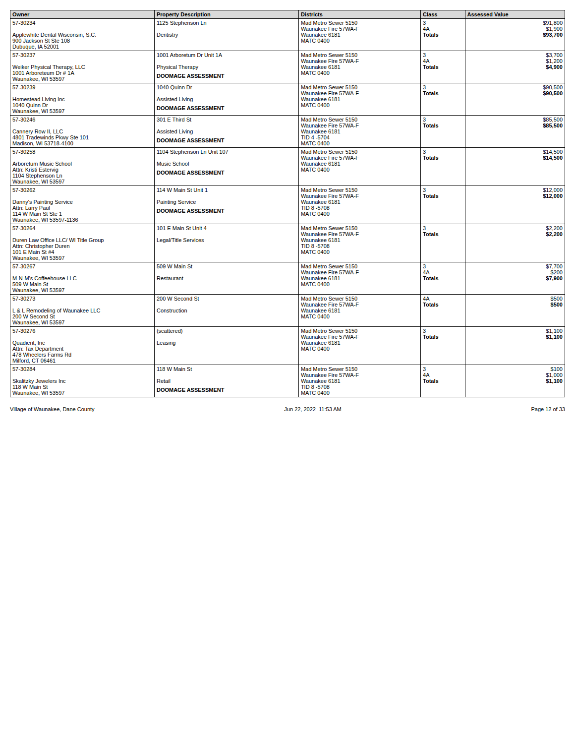| Owner | Property Description | Districts | Class | Assessed Value |
| --- | --- | --- | --- | --- |
| 57-30234 Applewhite Dental Wisconsin, S.C. 900 Jackson St Ste 108 Dubuque, IA 52001 | 1125 Stephenson Ln Dentistry | Mad Metro Sewer 5150 Waunakee Fire 57WA-F Waunakee 6181 MATC 0400 | 3 4A Totals | $91,800 $1,900 $93,700 |
| 57-30237 Weiker Physical Therapy, LLC 1001 Arboreteum Dr # 1A Waunakee, WI 53597 | 1001 Arboretum Dr Unit 1A Physical Therapy DOOMAGE ASSESSMENT | Mad Metro Sewer 5150 Waunakee Fire 57WA-F Waunakee 6181 MATC 0400 | 3 4A Totals | $3,700 $1,200 $4,900 |
| 57-30239 Homestead Living Inc 1040 Quinn Dr Waunakee, WI 53597 | 1040 Quinn Dr Assisted Living DOOMAGE ASSESSMENT | Mad Metro Sewer 5150 Waunakee Fire 57WA-F Waunakee 6181 MATC 0400 | 3 Totals | $90,500 $90,500 |
| 57-30246 Cannery Row II, LLC 4801 Tradewinds Pkwy Ste 101 Madison, WI 53718-4100 | 301 E Third St Assisted Living DOOMAGE ASSESSMENT | Mad Metro Sewer 5150 Waunakee Fire 57WA-F Waunakee 6181 TID 4 -5704 MATC 0400 | 3 Totals | $85,500 $85,500 |
| 57-30258 Arboretum Music School Attn: Kristi Estervig 1104 Stephenson Ln Waunakee, WI 53597 | 1104 Stephenson Ln Unit 107 Music School DOOMAGE ASSESSMENT | Mad Metro Sewer 5150 Waunakee Fire 57WA-F Waunakee 6181 MATC 0400 | 3 Totals | $14,500 $14,500 |
| 57-30262 Danny's Painting Service Attn: Larry Paul 114 W Main St Ste 1 Waunakee, WI 53597-1136 | 114 W Main St Unit 1 Painting Service DOOMAGE ASSESSMENT | Mad Metro Sewer 5150 Waunakee Fire 57WA-F Waunakee 6181 TID 8 -5708 MATC 0400 | 3 Totals | $12,000 $12,000 |
| 57-30264 Duren Law Office LLC/ WI Title Group Attn: Christopher Duren 101 E Main St #4 Waunakee, WI 53597 | 101 E Main St Unit 4 Legal/Title Services | Mad Metro Sewer 5150 Waunakee Fire 57WA-F Waunakee 6181 TID 8 -5708 MATC 0400 | 3 Totals | $2,200 $2,200 |
| 57-30267 M-N-M's Coffeehouse LLC 509 W Main St Waunakee, WI 53597 | 509 W Main St Restaurant | Mad Metro Sewer 5150 Waunakee Fire 57WA-F Waunakee 6181 MATC 0400 | 3 4A Totals | $7,700 $200 $7,900 |
| 57-30273 L & L Remodeling of Waunakee LLC 200 W Second St Waunakee, WI 53597 | 200 W Second St Construction | Mad Metro Sewer 5150 Waunakee Fire 57WA-F Waunakee 6181 MATC 0400 | 4A Totals | $500 $500 |
| 57-30276 Quadient, Inc Attn: Tax Department 478 Wheelers Farms Rd Milford, CT 06461 | (scattered) Leasing | Mad Metro Sewer 5150 Waunakee Fire 57WA-F Waunakee 6181 MATC 0400 | 3 Totals | $1,100 $1,100 |
| 57-30284 Skalitzky Jewelers Inc 118 W Main St Waunakee, WI 53597 | 118 W Main St Retail DOOMAGE ASSESSMENT | Mad Metro Sewer 5150 Waunakee Fire 57WA-F Waunakee 6181 TID 8 -5708 MATC 0400 | 3 4A Totals | $100 $1,000 $1,100 |
Village of Waunakee, Dane County
Jun 22, 2022 11:53 AM
Page 12 of 33